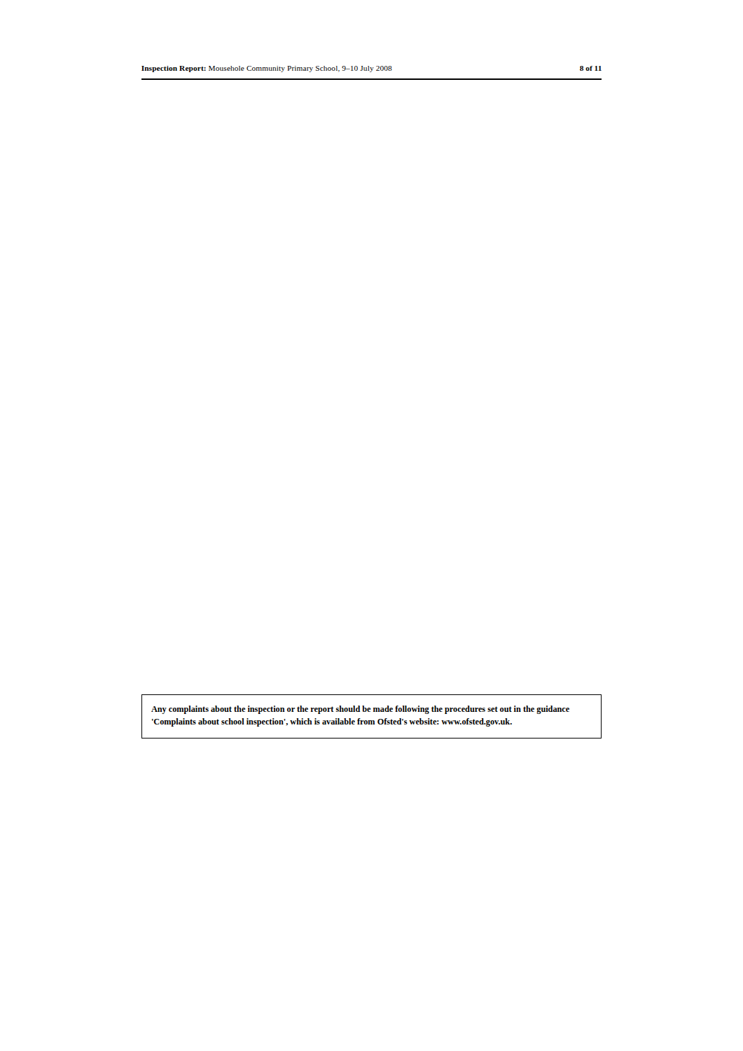Inspection Report: Mousehole Community Primary School, 9–10 July 2008
8 of 11
Any complaints about the inspection or the report should be made following the procedures set out in the guidance 'Complaints about school inspection', which is available from Ofsted's website: www.ofsted.gov.uk.